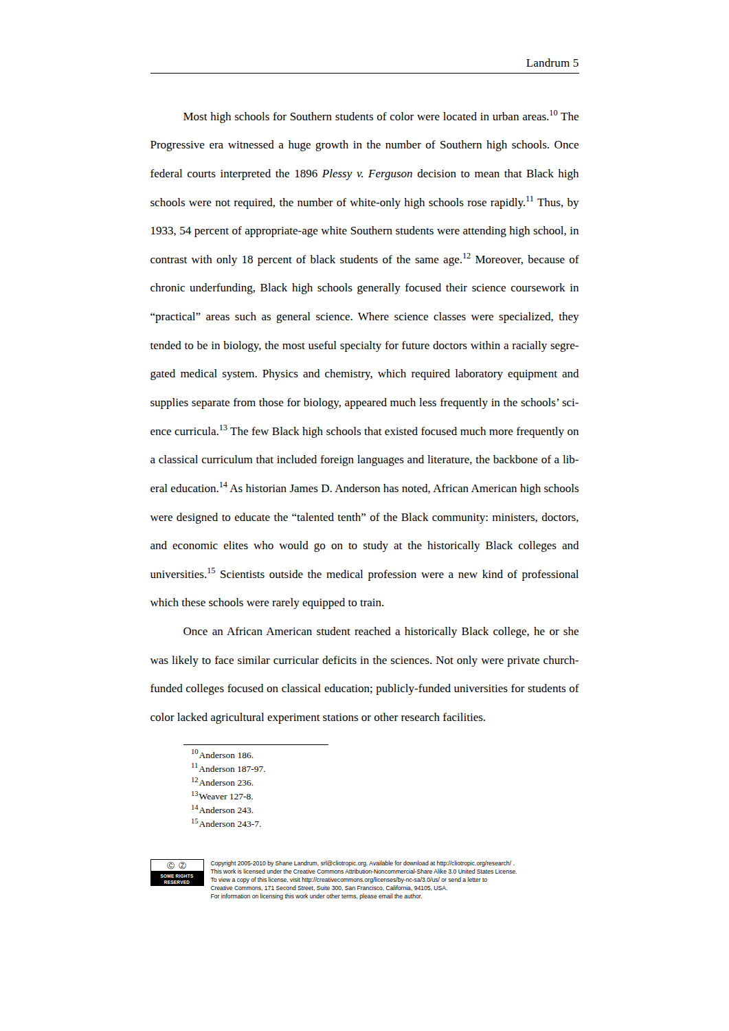Landrum 5
Most high schools for Southern students of color were located in urban areas.10 The Progressive era witnessed a huge growth in the number of Southern high schools. Once federal courts interpreted the 1896 Plessy v. Ferguson decision to mean that Black high schools were not required, the number of white-only high schools rose rapidly.11 Thus, by 1933, 54 percent of appropriate-age white Southern students were attending high school, in contrast with only 18 percent of black students of the same age.12 Moreover, because of chronic underfunding, Black high schools generally focused their science coursework in “practical” areas such as general science. Where science classes were specialized, they tended to be in biology, the most useful specialty for future doctors within a racially segregated medical system. Physics and chemistry, which required laboratory equipment and supplies separate from those for biology, appeared much less frequently in the schools’ science curricula.13 The few Black high schools that existed focused much more frequently on a classical curriculum that included foreign languages and literature, the backbone of a liberal education.14 As historian James D. Anderson has noted, African American high schools were designed to educate the “talented tenth” of the Black community: ministers, doctors, and economic elites who would go on to study at the historically Black colleges and universities.15 Scientists outside the medical profession were a new kind of professional which these schools were rarely equipped to train.
Once an African American student reached a historically Black college, he or she was likely to face similar curricular deficits in the sciences. Not only were private church-funded colleges focused on classical education; publicly-funded universities for students of color lacked agricultural experiment stations or other research facilities.
10Anderson 186.
11Anderson 187-97.
12Anderson 236.
13Weaver 127-8.
14Anderson 243.
15Anderson 243-7.
Ⓒ Ⓩ
SOME RIGHTS RESERVED
Copyright 2005-2010 by Shane Landrum, srl@cliotropic.org. Available for download at http://cliotropic.org/research/ .
This work is licensed under the Creative Commons Attribution-Noncommercial-Share Alike 3.0 United States License.
To view a copy of this license, visit http://creativecommons.org/licenses/by-nc-sa/3.0/us/ or send a letter to
Creative Commons, 171 Second Street, Suite 300, San Francisco, California, 94105, USA.
For information on licensing this work under other terms, please email the author.